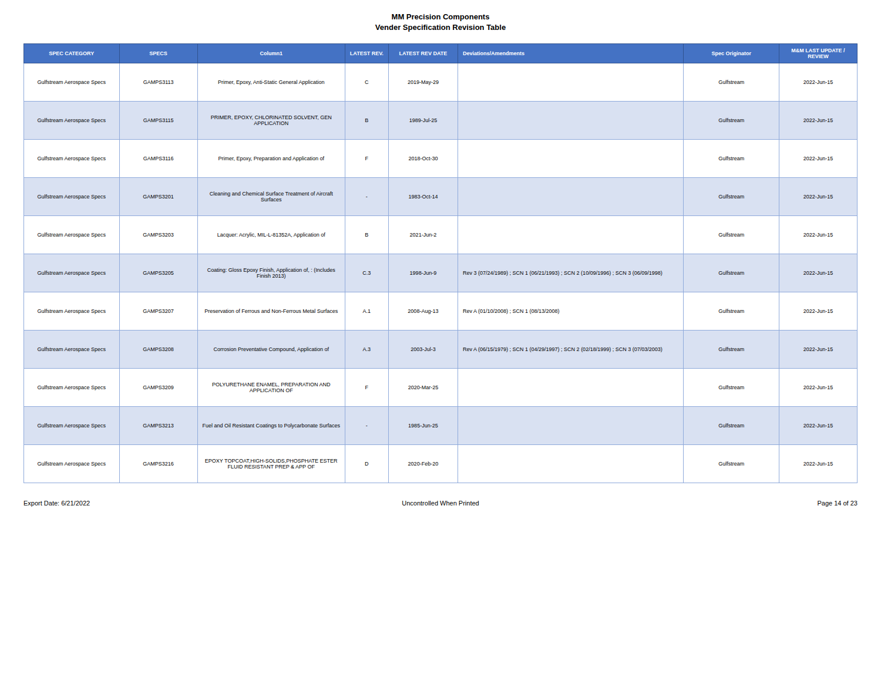MM Precision Components
Vender Specification Revision Table
| SPEC CATEGORY | SPECS | Column1 | LATEST REV. | LATEST REV DATE | Deviations/Amendments | Spec Originator | M&M LAST UPDATE / REVIEW |
| --- | --- | --- | --- | --- | --- | --- | --- |
| Gulfstream Aerospace Specs | GAMPS3113 | Primer, Epoxy, Anti-Static General Application | C | 2019-May-29 | | Gulfstream | 2022-Jun-15 |
| Gulfstream Aerospace Specs | GAMPS3115 | PRIMER, EPOXY, CHLORINATED SOLVENT, GEN APPLICATION | B | 1989-Jul-25 | | Gulfstream | 2022-Jun-15 |
| Gulfstream Aerospace Specs | GAMPS3116 | Primer, Epoxy, Preparation and Application of | F | 2018-Oct-30 | | Gulfstream | 2022-Jun-15 |
| Gulfstream Aerospace Specs | GAMPS3201 | Cleaning and Chemical Surface Treatment of Aircraft Surfaces | - | 1983-Oct-14 | | Gulfstream | 2022-Jun-15 |
| Gulfstream Aerospace Specs | GAMPS3203 | Lacquer: Acrylic, MIL-L-81352A, Application of | B | 2021-Jun-2 | | Gulfstream | 2022-Jun-15 |
| Gulfstream Aerospace Specs | GAMPS3205 | Coating: Gloss Epoxy Finish, Application of, : (Includes Finish 2013) | C.3 | 1998-Jun-9 | Rev 3 (07/24/1989) ; SCN 1 (06/21/1993) ; SCN 2 (10/09/1996) ; SCN 3 (06/09/1998) | Gulfstream | 2022-Jun-15 |
| Gulfstream Aerospace Specs | GAMPS3207 | Preservation of Ferrous and Non-Ferrous Metal Surfaces | A.1 | 2008-Aug-13 | Rev A (01/10/2008) ; SCN 1 (08/13/2008) | Gulfstream | 2022-Jun-15 |
| Gulfstream Aerospace Specs | GAMPS3208 | Corrosion Preventative Compound, Application of | A.3 | 2003-Jul-3 | Rev A (06/15/1979) ; SCN 1 (04/29/1997) ; SCN 2 (02/18/1999) ; SCN 3 (07/03/2003) | Gulfstream | 2022-Jun-15 |
| Gulfstream Aerospace Specs | GAMPS3209 | POLYURETHANE ENAMEL, PREPARATION AND APPLICATION OF | F | 2020-Mar-25 | | Gulfstream | 2022-Jun-15 |
| Gulfstream Aerospace Specs | GAMPS3213 | Fuel and Oil Resistant Coatings to Polycarbonate Surfaces | - | 1985-Jun-25 | | Gulfstream | 2022-Jun-15 |
| Gulfstream Aerospace Specs | GAMPS3216 | EPOXY TOPCOAT,HIGH-SOLIDS,PHOSPHATE ESTER FLUID RESISTANT PREP & APP OF | D | 2020-Feb-20 | | Gulfstream | 2022-Jun-15 |
Export Date: 6/21/2022
Uncontrolled When Printed
Page 14 of 23